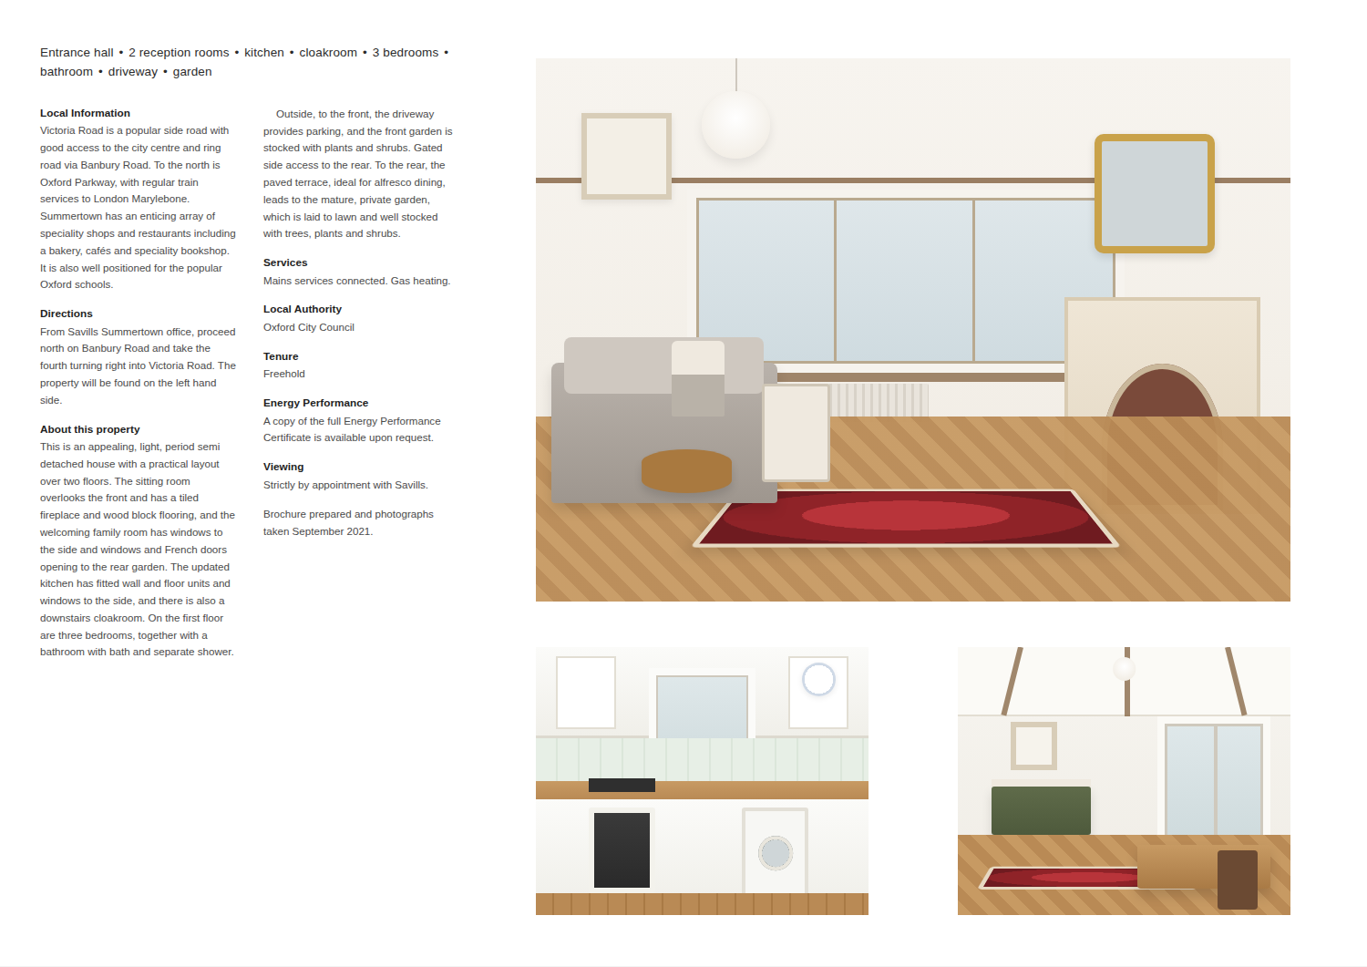Entrance hall • 2 reception rooms • kitchen • cloakroom • 3 bedrooms • bathroom • driveway • garden
Local Information
Victoria Road is a popular side road with good access to the city centre and ring road via Banbury Road. To the north is Oxford Parkway, with regular train services to London Marylebone. Summertown has an enticing array of speciality shops and restaurants including a bakery, cafés and speciality bookshop. It is also well positioned for the popular Oxford schools.
Directions
From Savills Summertown office, proceed north on Banbury Road and take the fourth turning right into Victoria Road. The property will be found on the left hand side.
About this property
This is an appealing, light, period semi detached house with a practical layout over two floors. The sitting room overlooks the front and has a tiled fireplace and wood block flooring, and the welcoming family room has windows to the side and windows and French doors opening to the rear garden. The updated kitchen has fitted wall and floor units and windows to the side, and there is also a downstairs cloakroom. On the first floor are three bedrooms, together with a bathroom with bath and separate shower.
Outside, to the front, the driveway provides parking, and the front garden is stocked with plants and shrubs. Gated side access to the rear. To the rear, the paved terrace, ideal for alfresco dining, leads to the mature, private garden, which is laid to lawn and well stocked with trees, plants and shrubs.
Services
Mains services connected. Gas heating.
Local Authority
Oxford City Council
Tenure
Freehold
Energy Performance
A copy of the full Energy Performance Certificate is available upon request.
Viewing
Strictly by appointment with Savills.
Brochure prepared and photographs taken September 2021.